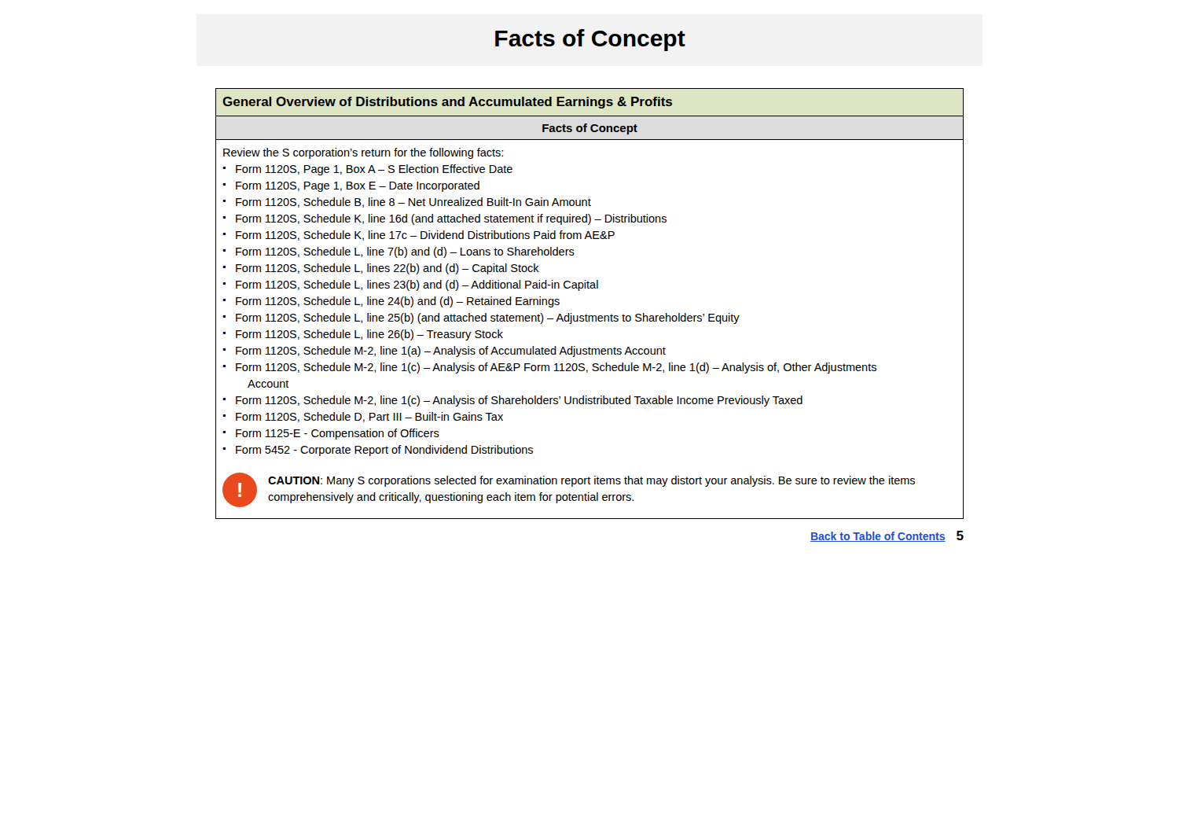Facts of Concept
| General Overview of Distributions and Accumulated Earnings & Profits |
| Facts of Concept |
| Review the S corporation’s return for the following facts: Form 1120S, Page 1, Box A – S Election Effective Date Form 1120S, Page 1, Box E – Date Incorporated Form 1120S, Schedule B, line 8 – Net Unrealized Built-In Gain Amount Form 1120S, Schedule K, line 16d (and attached statement if required) – Distributions Form 1120S, Schedule K, line 17c – Dividend Distributions Paid from AE&P Form 1120S, Schedule L, line 7(b) and (d) – Loans to Shareholders Form 1120S, Schedule L, lines 22(b) and (d) – Capital Stock Form 1120S, Schedule L, lines 23(b) and (d) – Additional Paid-in Capital Form 1120S, Schedule L, line 24(b) and (d) – Retained Earnings Form 1120S, Schedule L, line 25(b) (and attached statement) – Adjustments to Shareholders’ Equity Form 1120S, Schedule L, line 26(b) – Treasury Stock Form 1120S, Schedule M-2, line 1(a) – Analysis of Accumulated Adjustments Account Form 1120S, Schedule M-2, line 1(c) – Analysis of AE&P Form 1120S, Schedule M-2, line 1(d) – Analysis of, Other Adjustments Account Form 1120S, Schedule M-2, line 1(c) – Analysis of Shareholders’ Undistributed Taxable Income Previously Taxed Form 1120S, Schedule D, Part III – Built-in Gains Tax Form 1125-E - Compensation of Officers Form 5452 - Corporate Report of Nondividend Distributions ! CAUTION : Many S corporations selected for examination report items that may distort your analysis. Be sure to review the items comprehensively and critically, questioning each item for potential errors. |
Back to Table of Contents 5